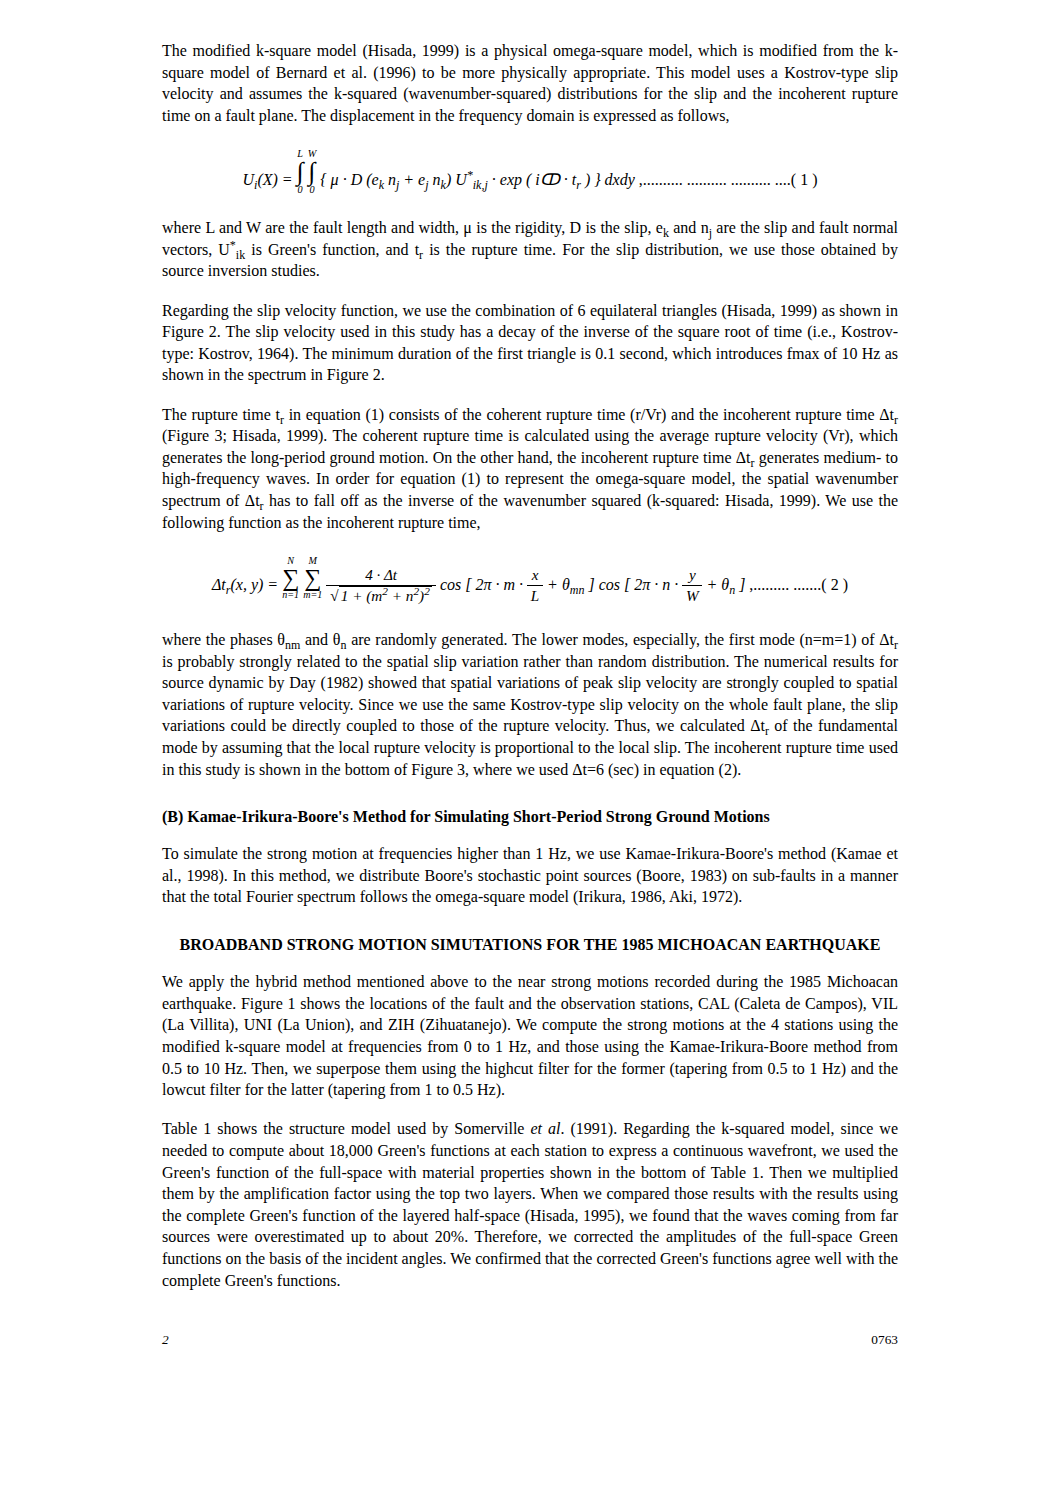The modified k-square model (Hisada, 1999) is a physical omega-square model, which is modified from the k-square model of Bernard et al. (1996) to be more physically appropriate. This model uses a Kostrov-type slip velocity and assumes the k-squared (wavenumber-squared) distributions for the slip and the incoherent rupture time on a fault plane. The displacement in the frequency domain is expressed as follows,
Ui(X) = L∫0 W∫0 { μ · D (ek nj + ej nk) U*ik,j · exp ( iↀ · tr ) } dxdy ,.......... .......... .......... ....( 1 )
where L and W are the fault length and width, μ is the rigidity, D is the slip, ek and nj are the slip and fault normal vectors, U*ik is Green's function, and tr is the rupture time. For the slip distribution, we use those obtained by source inversion studies.
Regarding the slip velocity function, we use the combination of 6 equilateral triangles (Hisada, 1999) as shown in Figure 2. The slip velocity used in this study has a decay of the inverse of the square root of time (i.e., Kostrov-type: Kostrov, 1964). The minimum duration of the first triangle is 0.1 second, which introduces fmax of 10 Hz as shown in the spectrum in Figure 2.
The rupture time tr in equation (1) consists of the coherent rupture time (r/Vr) and the incoherent rupture time Δtr (Figure 3; Hisada, 1999). The coherent rupture time is calculated using the average rupture velocity (Vr), which generates the long-period ground motion. On the other hand, the incoherent rupture time Δtr generates medium- to high-frequency waves. In order for equation (1) to represent the omega-square model, the spatial wavenumber spectrum of Δtr has to fall off as the inverse of the wavenumber squared (k-squared: Hisada, 1999). We use the following function as the incoherent rupture time,
Δtr(x, y) = N∑n=1 M∑m=1 4 · Δt √1 + (m2 + n2)2 cos [ 2π · m · xL + θmn ] cos [ 2π · n · yW + θn ] ,......... .......( 2 )
where the phases θnm and θn are randomly generated. The lower modes, especially, the first mode (n=m=1) of Δtr is probably strongly related to the spatial slip variation rather than random distribution. The numerical results for source dynamic by Day (1982) showed that spatial variations of peak slip velocity are strongly coupled to spatial variations of rupture velocity. Since we use the same Kostrov-type slip velocity on the whole fault plane, the slip variations could be directly coupled to those of the rupture velocity. Thus, we calculated Δtr of the fundamental mode by assuming that the local rupture velocity is proportional to the local slip. The incoherent rupture time used in this study is shown in the bottom of Figure 3, where we used Δt=6 (sec) in equation (2).
(B) Kamae-Irikura-Boore's Method for Simulating Short-Period Strong Ground Motions
To simulate the strong motion at frequencies higher than 1 Hz, we use Kamae-Irikura-Boore's method (Kamae et al., 1998). In this method, we distribute Boore's stochastic point sources (Boore, 1983) on sub-faults in a manner that the total Fourier spectrum follows the omega-square model (Irikura, 1986, Aki, 1972).
BROADBAND STRONG MOTION SIMUTATIONS FOR THE 1985 MICHOACAN EARTHQUAKE
We apply the hybrid method mentioned above to the near strong motions recorded during the 1985 Michoacan earthquake. Figure 1 shows the locations of the fault and the observation stations, CAL (Caleta de Campos), VIL (La Villita), UNI (La Union), and ZIH (Zihuatanejo). We compute the strong motions at the 4 stations using the modified k-square model at frequencies from 0 to 1 Hz, and those using the Kamae-Irikura-Boore method from 0.5 to 10 Hz. Then, we superpose them using the highcut filter for the former (tapering from 0.5 to 1 Hz) and the lowcut filter for the latter (tapering from 1 to 0.5 Hz).
Table 1 shows the structure model used by Somerville et al. (1991). Regarding the k-squared model, since we needed to compute about 18,000 Green's functions at each station to express a continuous wavefront, we used the Green's function of the full-space with material properties shown in the bottom of Table 1. Then we multiplied them by the amplification factor using the top two layers. When we compared those results with the results using the complete Green's function of the layered half-space (Hisada, 1995), we found that the waves coming from far sources were overestimated up to about 20%. Therefore, we corrected the amplitudes of the full-space Green functions on the basis of the incident angles. We confirmed that the corrected Green's functions agree well with the complete Green's functions.
2 0763